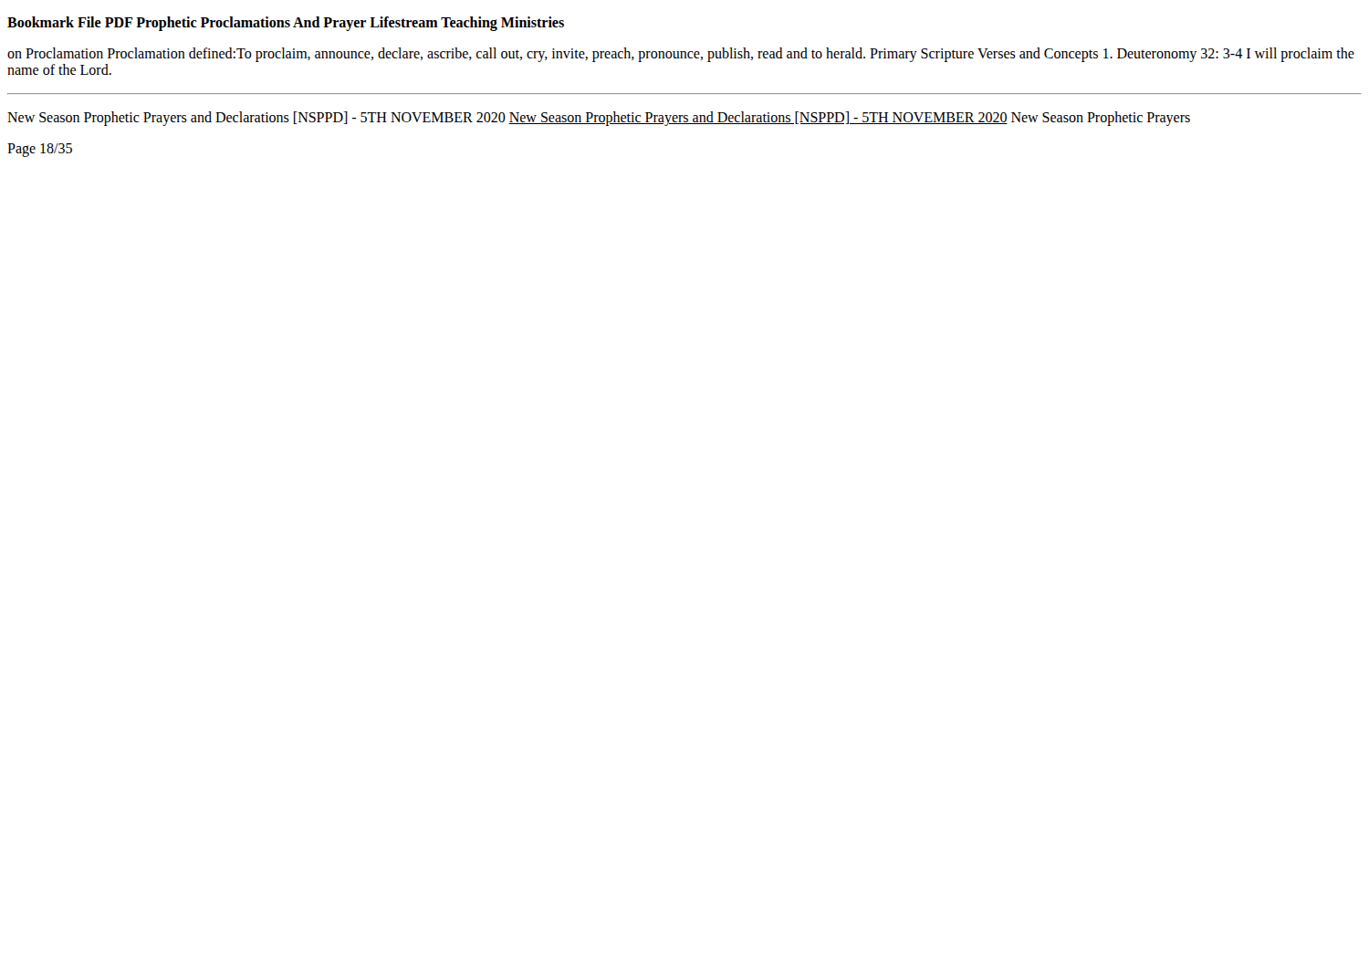Bookmark File PDF Prophetic Proclamations And Prayer Lifestream Teaching Ministries
on Proclamation Proclamation defined:To proclaim, announce, declare, ascribe, call out, cry, invite, preach, pronounce, publish, read and to herald. Primary Scripture Verses and Concepts 1. Deuteronomy 32: 3-4 I will proclaim the name of the Lord.
New Season Prophetic Prayers and Declarations [NSPPD] - 5TH NOVEMBER 2020 New Season Prophetic Prayers and Declarations [NSPPD] - 5TH NOVEMBER 2020 New Season Prophetic Prayers
Page 18/35